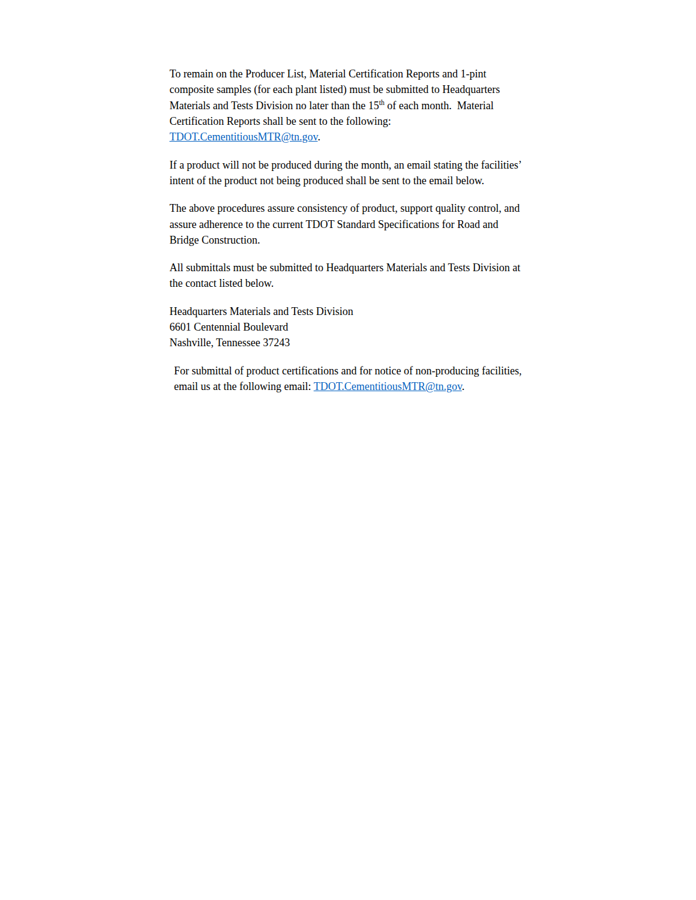To remain on the Producer List, Material Certification Reports and 1-pint composite samples (for each plant listed) must be submitted to Headquarters Materials and Tests Division no later than the 15th of each month. Material Certification Reports shall be sent to the following: TDOT.CementitiousMTR@tn.gov.
If a product will not be produced during the month, an email stating the facilities’ intent of the product not being produced shall be sent to the email below.
The above procedures assure consistency of product, support quality control, and assure adherence to the current TDOT Standard Specifications for Road and Bridge Construction.
All submittals must be submitted to Headquarters Materials and Tests Division at the contact listed below.
Headquarters Materials and Tests Division 6601 Centennial Boulevard Nashville, Tennessee 37243
For submittal of product certifications and for notice of non-producing facilities, email us at the following email: TDOT.CementitiousMTR@tn.gov.